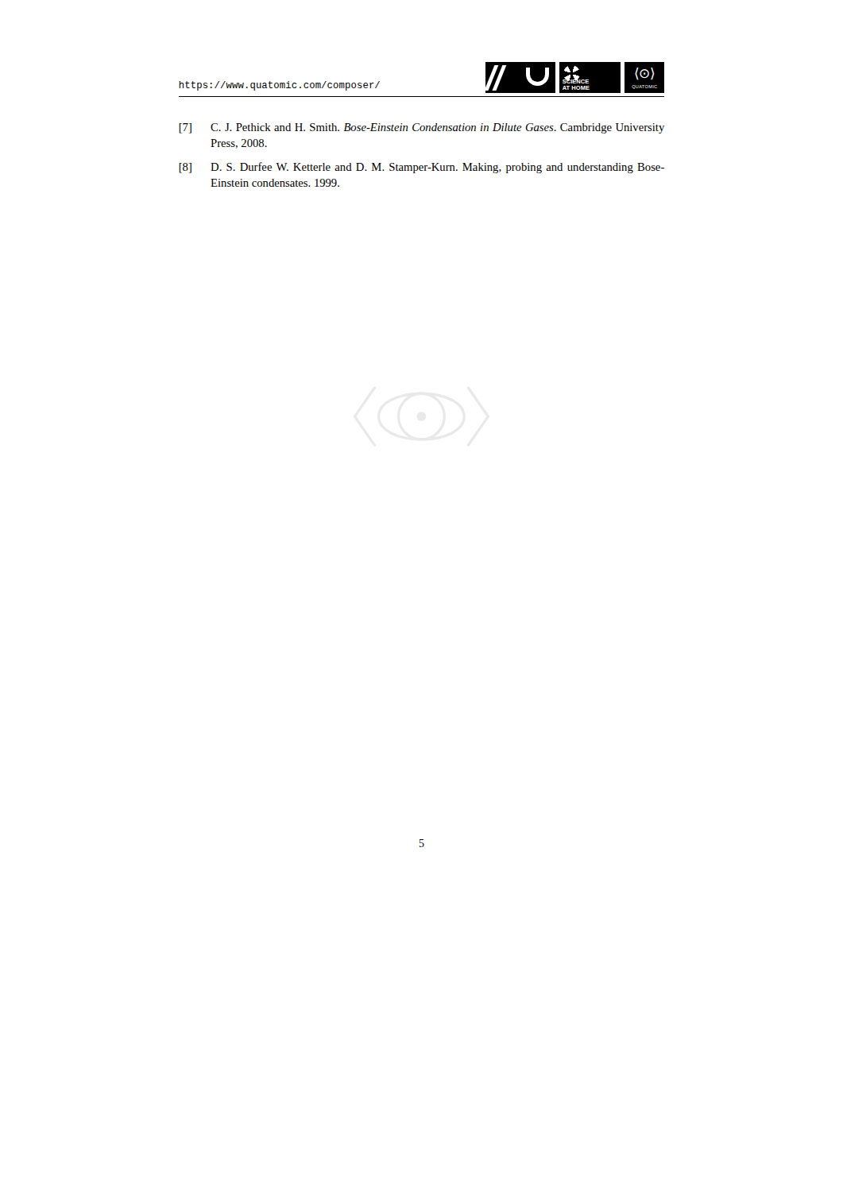https://www.quatomic.com/composer/
Science
at Home
⟨⊙⟩ Quatomic
[7] C. J. Pethick and H. Smith. Bose-Einstein Condensation in Dilute Gases. Cambridge University Press, 2008.
[8] D. S. Durfee W. Ketterle and D. M. Stamper-Kurn. Making, probing and understanding Bose-Einstein condensates. 1999.
5